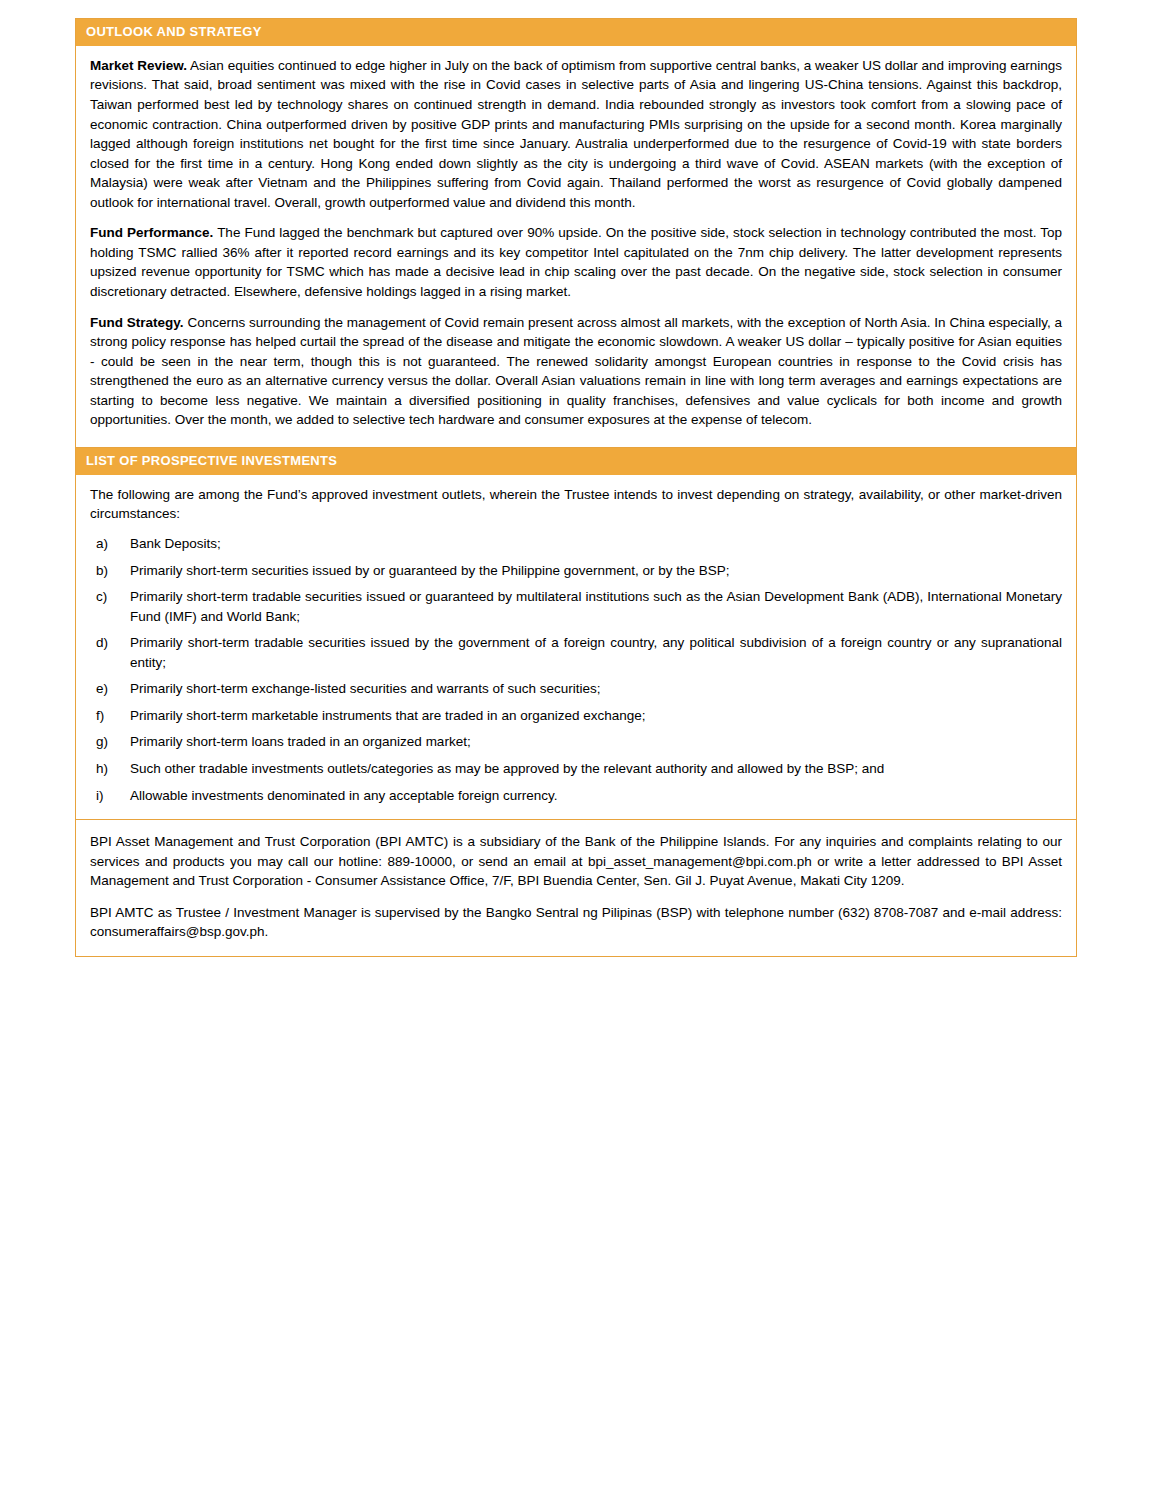OUTLOOK AND STRATEGY
Market Review. Asian equities continued to edge higher in July on the back of optimism from supportive central banks, a weaker US dollar and improving earnings revisions. That said, broad sentiment was mixed with the rise in Covid cases in selective parts of Asia and lingering US-China tensions. Against this backdrop, Taiwan performed best led by technology shares on continued strength in demand. India rebounded strongly as investors took comfort from a slowing pace of economic contraction. China outperformed driven by positive GDP prints and manufacturing PMIs surprising on the upside for a second month. Korea marginally lagged although foreign institutions net bought for the first time since January. Australia underperformed due to the resurgence of Covid-19 with state borders closed for the first time in a century. Hong Kong ended down slightly as the city is undergoing a third wave of Covid. ASEAN markets (with the exception of Malaysia) were weak after Vietnam and the Philippines suffering from Covid again. Thailand performed the worst as resurgence of Covid globally dampened outlook for international travel. Overall, growth outperformed value and dividend this month.
Fund Performance. The Fund lagged the benchmark but captured over 90% upside. On the positive side, stock selection in technology contributed the most. Top holding TSMC rallied 36% after it reported record earnings and its key competitor Intel capitulated on the 7nm chip delivery. The latter development represents upsized revenue opportunity for TSMC which has made a decisive lead in chip scaling over the past decade. On the negative side, stock selection in consumer discretionary detracted. Elsewhere, defensive holdings lagged in a rising market.
Fund Strategy. Concerns surrounding the management of Covid remain present across almost all markets, with the exception of North Asia. In China especially, a strong policy response has helped curtail the spread of the disease and mitigate the economic slowdown. A weaker US dollar – typically positive for Asian equities - could be seen in the near term, though this is not guaranteed. The renewed solidarity amongst European countries in response to the Covid crisis has strengthened the euro as an alternative currency versus the dollar. Overall Asian valuations remain in line with long term averages and earnings expectations are starting to become less negative. We maintain a diversified positioning in quality franchises, defensives and value cyclicals for both income and growth opportunities. Over the month, we added to selective tech hardware and consumer exposures at the expense of telecom.
LIST OF PROSPECTIVE INVESTMENTS
The following are among the Fund’s approved investment outlets, wherein the Trustee intends to invest depending on strategy, availability, or other market-driven circumstances:
a) Bank Deposits;
b) Primarily short-term securities issued by or guaranteed by the Philippine government, or by the BSP;
c) Primarily short-term tradable securities issued or guaranteed by multilateral institutions such as the Asian Development Bank (ADB), International Monetary Fund (IMF) and World Bank;
d) Primarily short-term tradable securities issued by the government of a foreign country, any political subdivision of a foreign country or any supranational entity;
e) Primarily short-term exchange-listed securities and warrants of such securities;
f) Primarily short-term marketable instruments that are traded in an organized exchange;
g) Primarily short-term loans traded in an organized market;
h) Such other tradable investments outlets/categories as may be approved by the relevant authority and allowed by the BSP; and
i) Allowable investments denominated in any acceptable foreign currency.
BPI Asset Management and Trust Corporation (BPI AMTC) is a subsidiary of the Bank of the Philippine Islands. For any inquiries and complaints relating to our services and products you may call our hotline: 889-10000, or send an email at bpi_asset_management@bpi.com.ph or write a letter addressed to BPI Asset Management and Trust Corporation - Consumer Assistance Office, 7/F, BPI Buendia Center, Sen. Gil J. Puyat Avenue, Makati City 1209.
BPI AMTC as Trustee / Investment Manager is supervised by the Bangko Sentral ng Pilipinas (BSP) with telephone number (632) 8708-7087 and e-mail address: consumeraffairs@bsp.gov.ph.